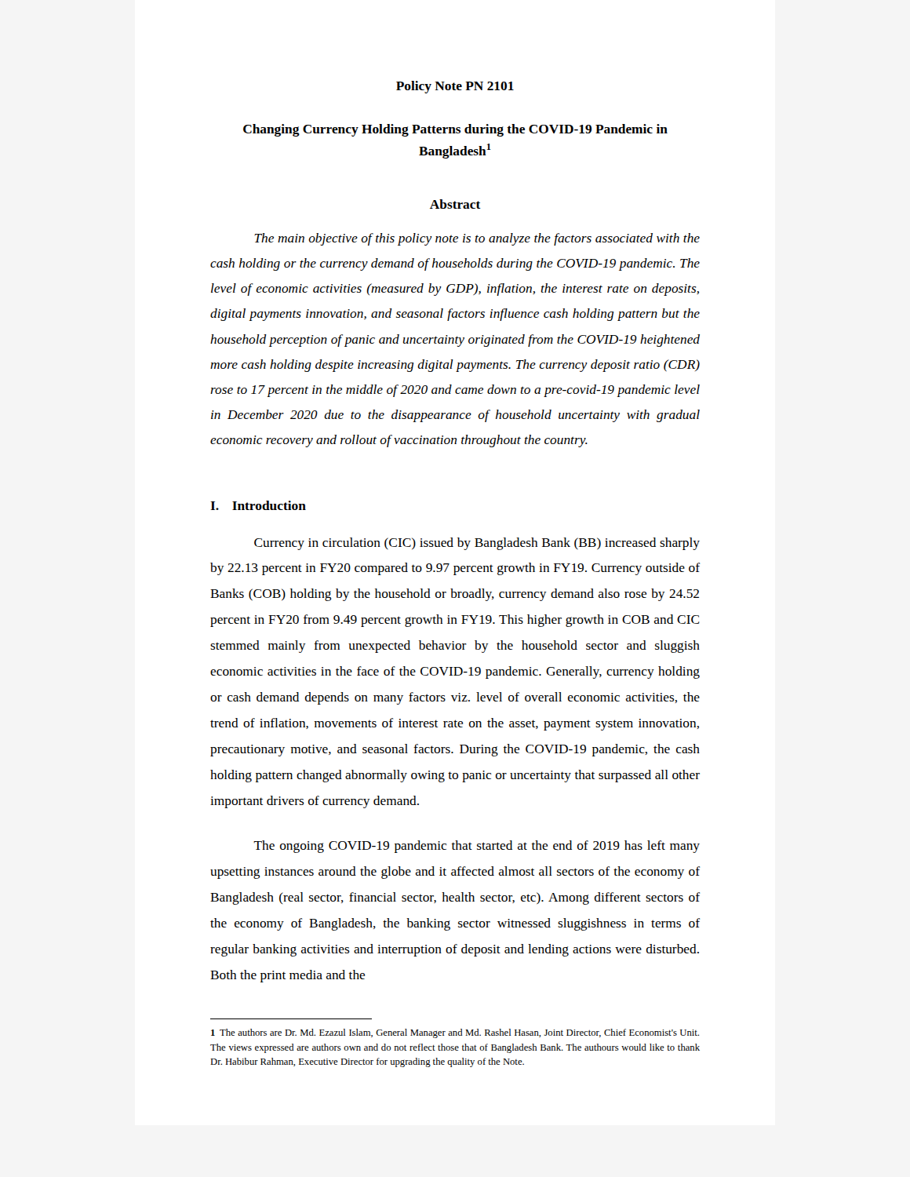Policy Note PN 2101 Changing Currency Holding Patterns during the COVID-19 Pandemic in Bangladesh1
Abstract
The main objective of this policy note is to analyze the factors associated with the cash holding or the currency demand of households during the COVID-19 pandemic. The level of economic activities (measured by GDP), inflation, the interest rate on deposits, digital payments innovation, and seasonal factors influence cash holding pattern but the household perception of panic and uncertainty originated from the COVID-19 heightened more cash holding despite increasing digital payments. The currency deposit ratio (CDR) rose to 17 percent in the middle of 2020 and came down to a pre-covid-19 pandemic level in December 2020 due to the disappearance of household uncertainty with gradual economic recovery and rollout of vaccination throughout the country.
I. Introduction
Currency in circulation (CIC) issued by Bangladesh Bank (BB) increased sharply by 22.13 percent in FY20 compared to 9.97 percent growth in FY19. Currency outside of Banks (COB) holding by the household or broadly, currency demand also rose by 24.52 percent in FY20 from 9.49 percent growth in FY19. This higher growth in COB and CIC stemmed mainly from unexpected behavior by the household sector and sluggish economic activities in the face of the COVID-19 pandemic. Generally, currency holding or cash demand depends on many factors viz. level of overall economic activities, the trend of inflation, movements of interest rate on the asset, payment system innovation, precautionary motive, and seasonal factors. During the COVID-19 pandemic, the cash holding pattern changed abnormally owing to panic or uncertainty that surpassed all other important drivers of currency demand.
The ongoing COVID-19 pandemic that started at the end of 2019 has left many upsetting instances around the globe and it affected almost all sectors of the economy of Bangladesh (real sector, financial sector, health sector, etc). Among different sectors of the economy of Bangladesh, the banking sector witnessed sluggishness in terms of regular banking activities and interruption of deposit and lending actions were disturbed. Both the print media and the
1 The authors are Dr. Md. Ezazul Islam, General Manager and Md. Rashel Hasan, Joint Director, Chief Economist's Unit. The views expressed are authors own and do not reflect those that of Bangladesh Bank. The authours would like to thank Dr. Habibur Rahman, Executive Director for upgrading the quality of the Note.